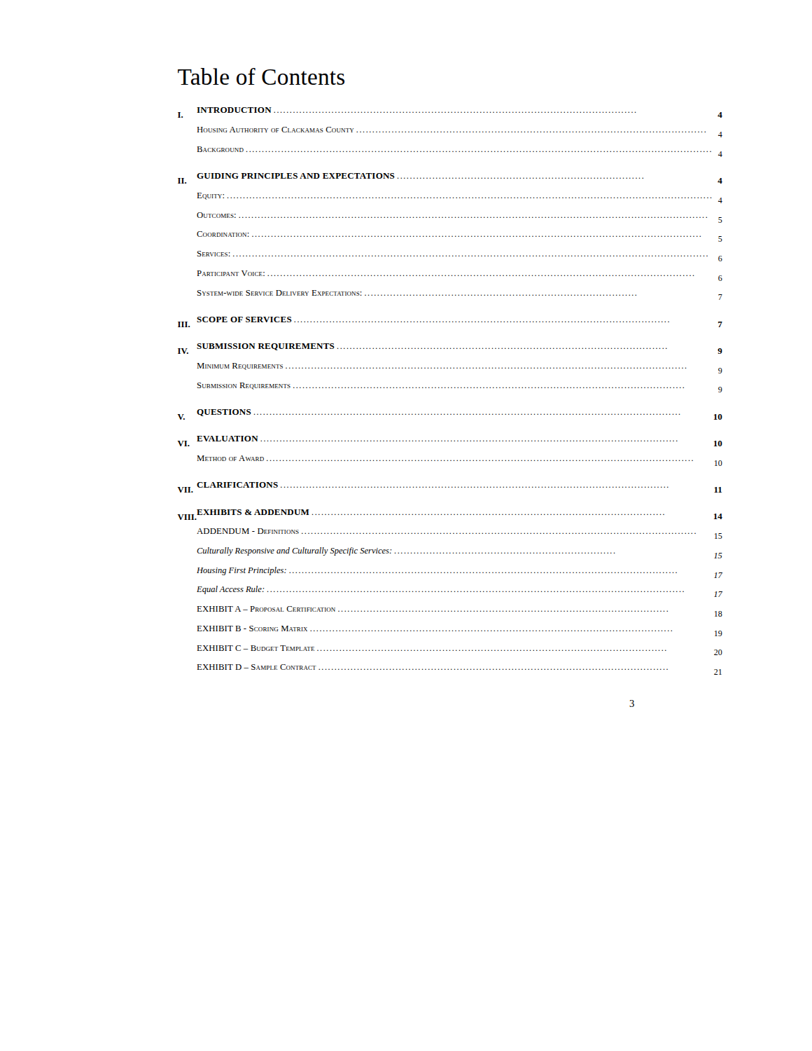Table of Contents
| I. | INTRODUCTION ................................................................................................................. | 4 |
| | Housing Authority of Clackamas County ............................................................................................................. | 4 |
| | Background ................................................................................................................................................. | 4 |
| II. | GUIDING PRINCIPLES AND EXPECTATIONS ............................................................................. | 4 |
| | Equity: ....................................................................................................................................................... | 4 |
| | Outcomes: .................................................................................................................................................. | 5 |
| | Coordination: ............................................................................................................................................ | 5 |
| | Services: .................................................................................................................................................... | 6 |
| | Participant Voice: ..................................................................................................................................... | 6 |
| | System-wide Service Delivery Expectations: ..................................................................................... | 7 |
| III. | SCOPE OF SERVICES ..................................................................................................................... | 7 |
| IV. | SUBMISSION REQUIREMENTS ....................................................................................................... | 9 |
| | Minimum Requirements ............................................................................................................................. | 9 |
| | Submission Requirements .......................................................................................................................... | 9 |
| V. | QUESTIONS ..................................................................................................................................... | 10 |
| VI. | EVALUATION .................................................................................................................................. | 10 |
| | Method of Award ..................................................................................................................................... | 10 |
| VII. | CLARIFICATIONS ......................................................................................................................... | 11 |
| VIII. | EXHIBITS & ADDENDUM .............................................................................................................. | 14 |
| | ADDENDUM - Definitions ........................................................................................................................... | 15 |
| | Culturally Responsive and Culturally Specific Services: ..................................................................... | 15 |
| | Housing First Principles: ......................................................................................................................... | 17 |
| | Equal Access Rule: .................................................................................................................................. | 17 |
| | EXHIBIT A – Proposal Certification ....................................................................................................... | 18 |
| | EXHIBIT B - Scoring Matrix ................................................................................................................. | 19 |
| | EXHIBIT C – Budget Template ............................................................................................................. | 20 |
| | EXHIBIT D – Sample Contract ............................................................................................................. | 21 |
3